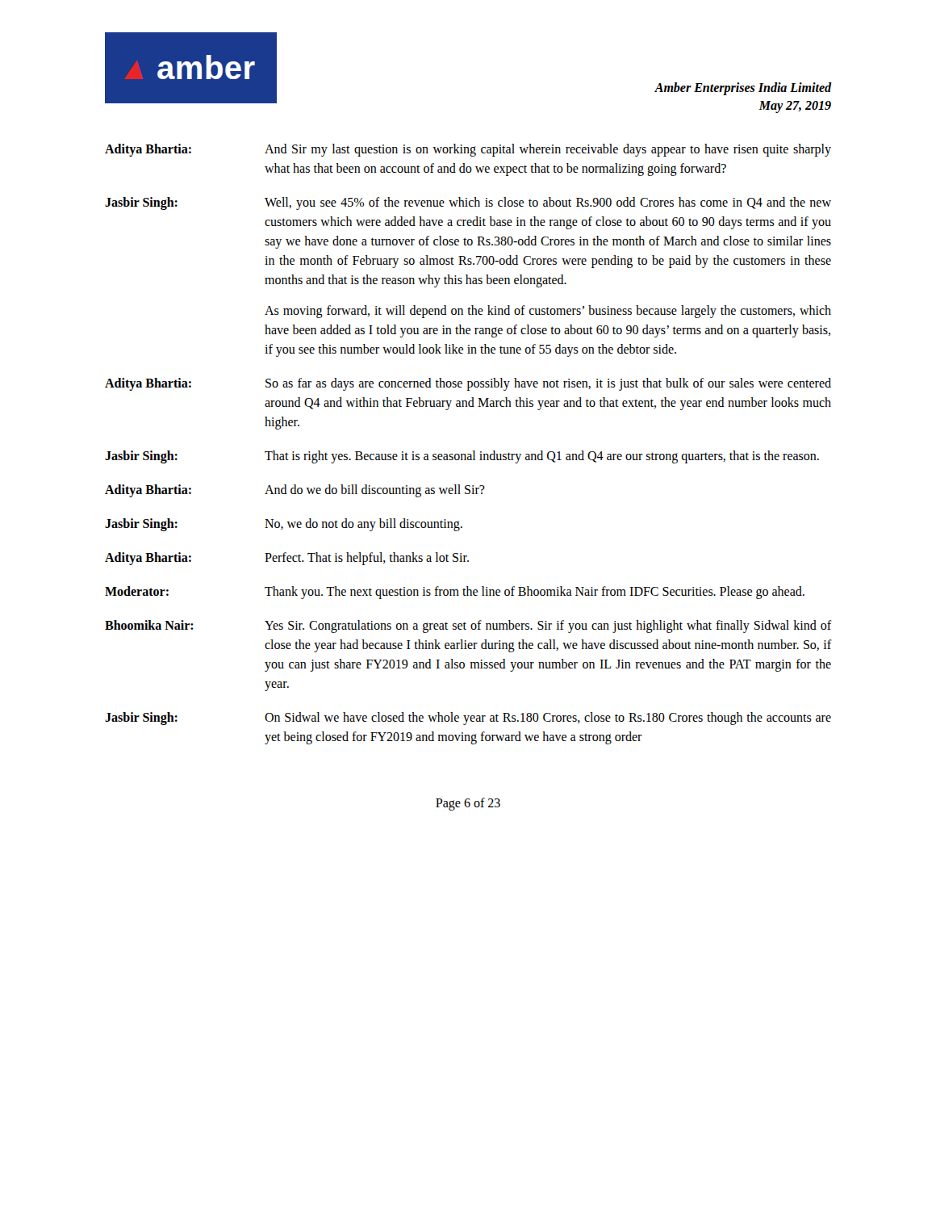▲amber
Amber Enterprises India Limited
May 27, 2019
| Aditya Bhartia: | And Sir my last question is on working capital wherein receivable days appear to have risen quite sharply what has that been on account of and do we expect that to be normalizing going forward? |
| Jasbir Singh: | Well, you see 45% of the revenue which is close to about Rs.900 odd Crores has come in Q4 and the new customers which were added have a credit base in the range of close to about 60 to 90 days terms and if you say we have done a turnover of close to Rs.380-odd Crores in the month of March and close to similar lines in the month of February so almost Rs.700-odd Crores were pending to be paid by the customers in these months and that is the reason why this has been elongated. As moving forward, it will depend on the kind of customers’ business because largely the customers, which have been added as I told you are in the range of close to about 60 to 90 days’ terms and on a quarterly basis, if you see this number would look like in the tune of 55 days on the debtor side. |
| Aditya Bhartia: | So as far as days are concerned those possibly have not risen, it is just that bulk of our sales were centered around Q4 and within that February and March this year and to that extent, the year end number looks much higher. |
| Jasbir Singh: | That is right yes. Because it is a seasonal industry and Q1 and Q4 are our strong quarters, that is the reason. |
| Aditya Bhartia: | And do we do bill discounting as well Sir? |
| Jasbir Singh: | No, we do not do any bill discounting. |
| Aditya Bhartia: | Perfect. That is helpful, thanks a lot Sir. |
| Moderator: | Thank you. The next question is from the line of Bhoomika Nair from IDFC Securities. Please go ahead. |
| Bhoomika Nair: | Yes Sir. Congratulations on a great set of numbers. Sir if you can just highlight what finally Sidwal kind of close the year had because I think earlier during the call, we have discussed about nine-month number. So, if you can just share FY2019 and I also missed your number on IL Jin revenues and the PAT margin for the year. |
| Jasbir Singh: | On Sidwal we have closed the whole year at Rs.180 Crores, close to Rs.180 Crores though the accounts are yet being closed for FY2019 and moving forward we have a strong order |
Page 6 of 23